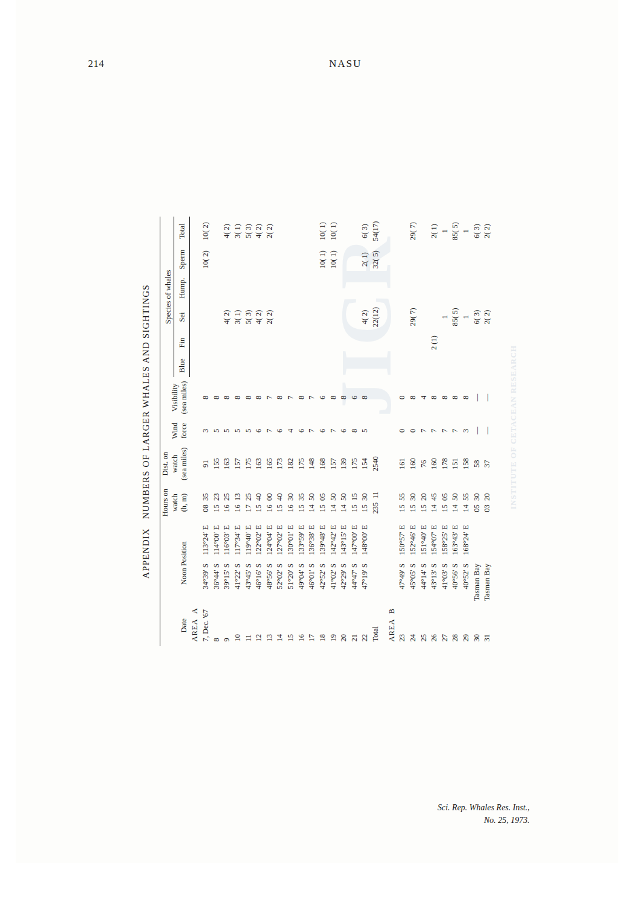214
NASU
JICR
INSTITUTE OF CETACEAN RESEARCH
APPENDIX NUMBERS OF LARGER WHALES AND SIGHTINGS
| Date | Noon Position | Hours on watch (h, m) | Dist. on watch (sea miles) | Wind force | Visibility (sea miles) | Species of whales |
| --- | --- | --- | --- | --- | --- | --- |
| Blue | Fin | Sei | Hump. | Sperm | Total |
| AREA A |
| 7, Dec. '67 | 34°39′ S | 113°24′ E | 08 35 | 91 | 3 | 8 | | | | | 10( 2) | 10( 2) |
| 8 | 36°44′ S | 114°00′ E | 15 23 | 155 | 5 | 8 | | | | | | |
| 9 | 39°15′ S | 116°03′ E | 16 25 | 163 | 5 | 8 | | | 4( 2) | | | 4( 2) |
| 10 | 41°22′ S | 117°34′ E | 16 13 | 157 | 5 | 8 | | | 3( 1) | | | 3( 1) |
| 11 | 43°45′ S | 119°40′ E | 17 25 | 175 | 5 | 8 | | | 5( 3) | | | 5( 3) |
| 12 | 46°16′ S | 122°02′ E | 15 40 | 163 | 6 | 8 | | | 4( 2) | | | 4( 2) |
| 13 | 48°56′ S | 124°04′ E | 16 00 | 165 | 7 | 7 | | | 2( 2) | | | 2( 2) |
| 14 | 52°02′ S | 127°02′ E | 15 40 | 173 | 6 | 8 | | | | | | |
| 15 | 51°20′ S | 130°01′ E | 16 30 | 182 | 4 | 7 | | | | | | |
| 16 | 49°04′ S | 133°59′ E | 15 35 | 175 | 6 | 8 | | | | | | |
| 17 | 46°01′ S | 136°38′ E | 14 50 | 148 | 7 | 7 | | | | | | |
| 18 | 42°52′ S | 139°48′ E | 15 05 | 168 | 6 | 6 | | | | | 10( 1) | 10( 1) |
| 19 | 41°02′ S | 142°42′ E | 14 50 | 157 | 7 | 8 | | | | | 10( 1) | 10( 1) |
| 20 | 42°29′ S | 143°15′ E | 14 50 | 139 | 6 | 8 | | | | | | |
| 21 | 44°47′ S | 147°00′ E | 15 15 | 175 | 8 | 6 | | | | | | |
| 22 | 47°19′ S | 148°00′ E | 15 30 | 154 | 5 | 8 | | | 4( 2) | | 2( 1) | 6( 3) |
| Total | | | 235 11 | 2540 | | | | | 22(12) | | 32( 5) | 54(17) |
| AREA B |
| 23 | 47°49′ S | 150°57′ E | 15 55 | 161 | 0 | 0 | | | | | | |
| 24 | 45°05′ S | 152°46′ E | 15 30 | 160 | 0 | 8 | | | 29( 7) | | | 29( 7) |
| 25 | 44°14′ S | 151°40′ E | 15 20 | 76 | 7 | 4 | | | | | | |
| 26 | 43°13′ S | 154°07′ E | 14 45 | 160 | 7 | 8 | | 2 (1) | | | | 2( 1) |
| 27 | 41°03′ S | 158°25′ E | 15 05 | 178 | 7 | 8 | | | 1 | | | 1 |
| 28 | 40°56′ S | 163°43′ E | 14 50 | 151 | 7 | 8 | | | 85( 5) | | | 85( 5) |
| 29 | 40°52′ S | 168°24′ E | 14 55 | 158 | 3 | 8 | | | 1 | | | 1 |
| 30 | Tasman Bay | | 05 30 | 58 | — | — | | | 6( 3) | | | 6( 3) |
| 31 | Tasman Bay | | 03 20 | 37 | — | — | | | 2( 2) | | | 2( 2) |
Sci. Rep. Whales Res. Inst., No. 25, 1973.